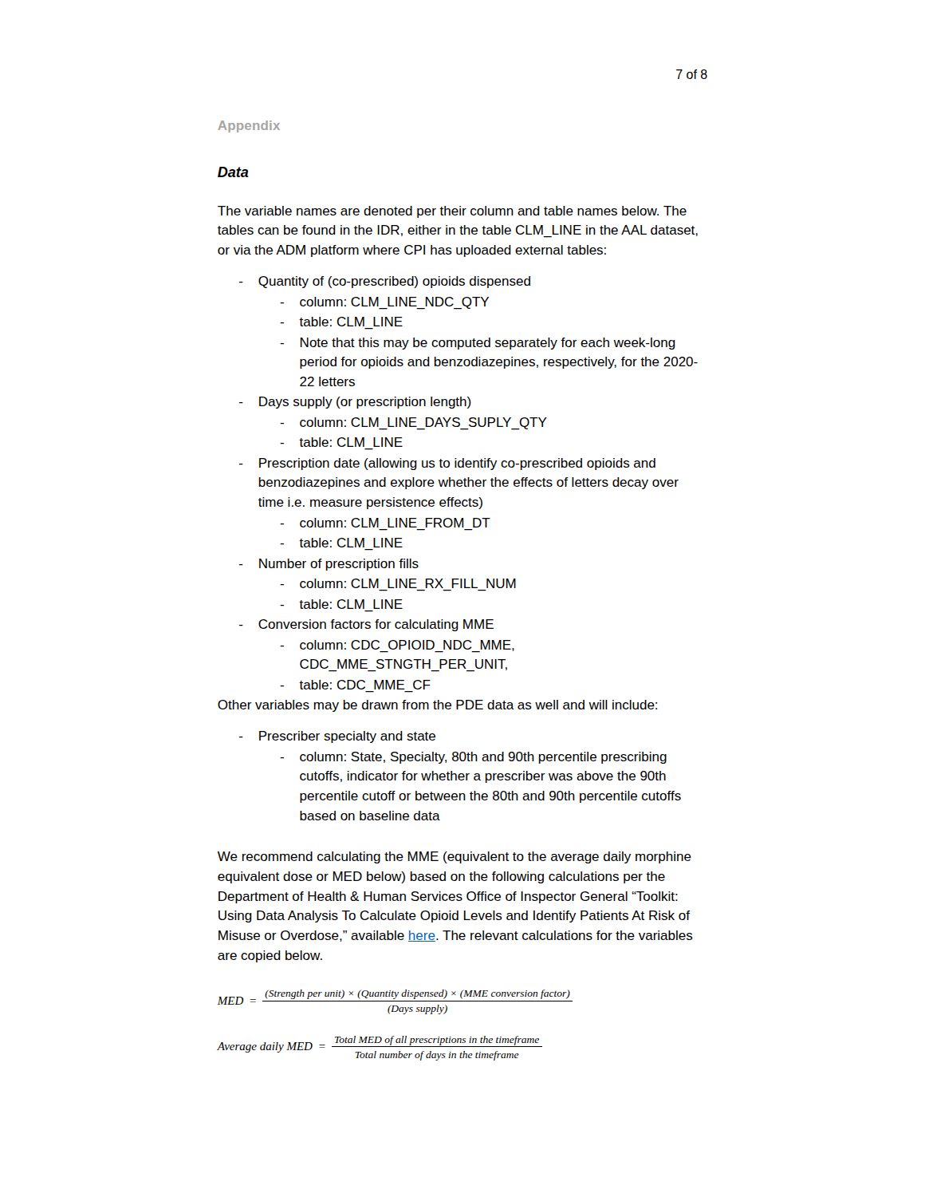7 of 8
Appendix
Data
The variable names are denoted per their column and table names below. The tables can be found in the IDR, either in the table CLM_LINE in the AAL dataset, or via the ADM platform where CPI has uploaded external tables:
Quantity of (co-prescribed) opioids dispensed
column: CLM_LINE_NDC_QTY
table: CLM_LINE
Note that this may be computed separately for each week-long period for opioids and benzodiazepines, respectively, for the 2020-22 letters
Days supply (or prescription length)
column: CLM_LINE_DAYS_SUPLY_QTY
table: CLM_LINE
Prescription date (allowing us to identify co-prescribed opioids and benzodiazepines and explore whether the effects of letters decay over time i.e. measure persistence effects)
column: CLM_LINE_FROM_DT
table: CLM_LINE
Number of prescription fills
column: CLM_LINE_RX_FILL_NUM
table: CLM_LINE
Conversion factors for calculating MME
column: CDC_OPIOID_NDC_MME, CDC_MME_STNGTH_PER_UNIT,
table: CDC_MME_CF
Other variables may be drawn from the PDE data as well and will include:
Prescriber specialty and state
column: State, Specialty, 80th and 90th percentile prescribing cutoffs, indicator for whether a prescriber was above the 90th percentile cutoff or between the 80th and 90th percentile cutoffs based on baseline data
We recommend calculating the MME (equivalent to the average daily morphine equivalent dose or MED below) based on the following calculations per the Department of Health & Human Services Office of Inspector General “Toolkit: Using Data Analysis To Calculate Opioid Levels and Identify Patients At Risk of Misuse or Overdose,” available here. The relevant calculations for the variables are copied below.
MED = (Strength per unit) × (Quantity dispensed) × (MME conversion factor) (Days supply)
Average daily MED = Total MED of all prescriptions in the timeframe Total number of days in the timeframe